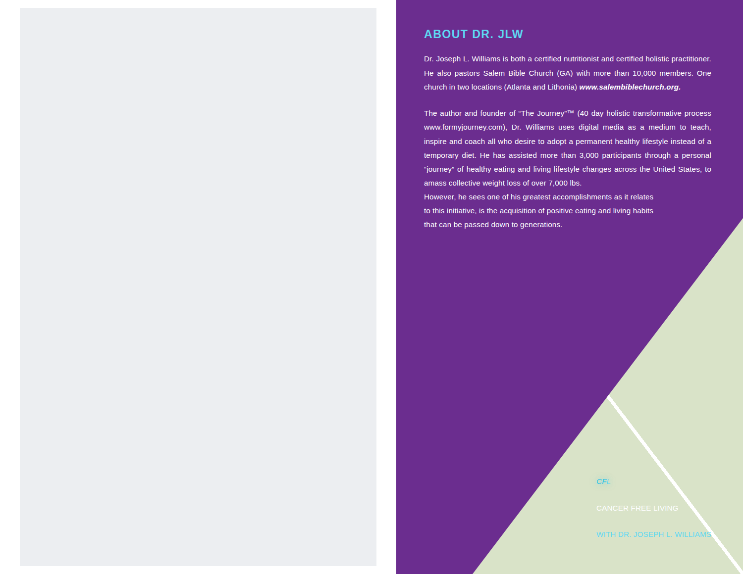About Dr. JLW
Dr. Joseph L. Williams is both a certified nutritionist and certified holistic practitioner. He also pastors Salem Bible Church (GA) with more than 10,000 members. One church in two locations (Atlanta and Lithonia) www.salembiblechurch.org.
The author and founder of “The Journey”™ (40 day holistic transformative process www.formyjourney.com), Dr. Williams uses digital media as a medium to teach, inspire and coach all who desire to adopt a permanent healthy lifestyle instead of a temporary diet. He has assisted more than 3,000 participants through a personal “journey” of healthy eating and living lifestyle changes across the United States, to amass collective weight loss of over 7,000 lbs. However, he sees one of his greatest accomplishments as it relates to this initiative, is the acquisition of positive eating and living habits that can be passed down to generations.
CFL
Cancer Free Living
with Dr. Joseph L. Williams